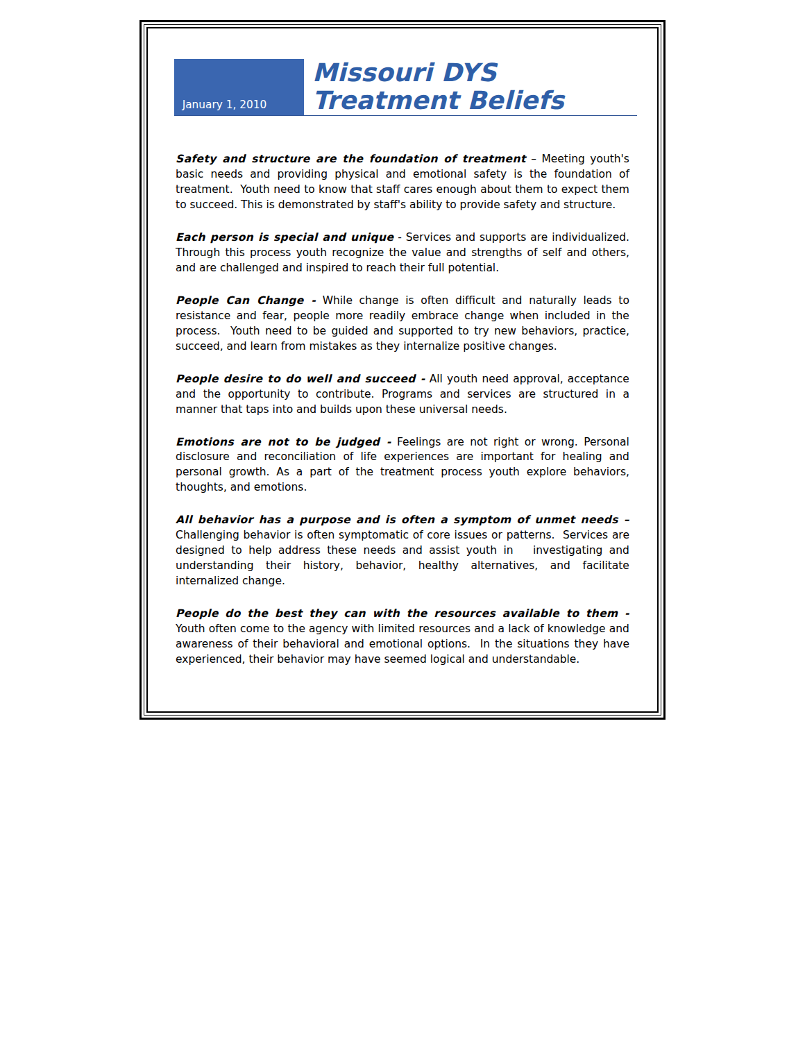January 1, 2010
Missouri DYS
Treatment Beliefs
Safety and structure are the foundation of treatment – Meeting youth's basic needs and providing physical and emotional safety is the foundation of treatment. Youth need to know that staff cares enough about them to expect them to succeed. This is demonstrated by staff's ability to provide safety and structure.
Each person is special and unique - Services and supports are individualized. Through this process youth recognize the value and strengths of self and others, and are challenged and inspired to reach their full potential.
People Can Change - While change is often difficult and naturally leads to resistance and fear, people more readily embrace change when included in the process. Youth need to be guided and supported to try new behaviors, practice, succeed, and learn from mistakes as they internalize positive changes.
People desire to do well and succeed - All youth need approval, acceptance and the opportunity to contribute. Programs and services are structured in a manner that taps into and builds upon these universal needs.
Emotions are not to be judged - Feelings are not right or wrong. Personal disclosure and reconciliation of life experiences are important for healing and personal growth. As a part of the treatment process youth explore behaviors, thoughts, and emotions.
All behavior has a purpose and is often a symptom of unmet needs – Challenging behavior is often symptomatic of core issues or patterns. Services are designed to help address these needs and assist youth in investigating and understanding their history, behavior, healthy alternatives, and facilitate internalized change.
People do the best they can with the resources available to them - Youth often come to the agency with limited resources and a lack of knowledge and awareness of their behavioral and emotional options. In the situations they have experienced, their behavior may have seemed logical and understandable.